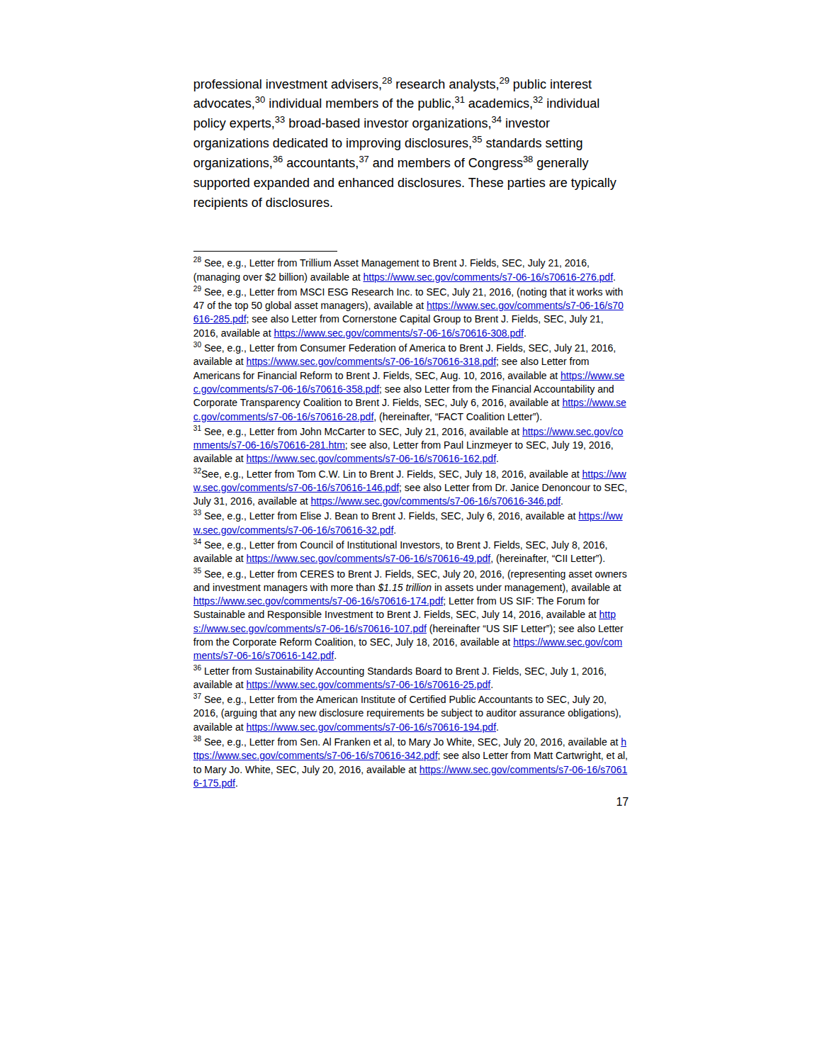professional investment advisers,28 research analysts,29 public interest advocates,30 individual members of the public,31 academics,32 individual policy experts,33 broad-based investor organizations,34 investor organizations dedicated to improving disclosures,35 standards setting organizations,36 accountants,37 and members of Congress38 generally supported expanded and enhanced disclosures. These parties are typically recipients of disclosures.
28 See, e.g., Letter from Trillium Asset Management to Brent J. Fields, SEC, July 21, 2016, (managing over $2 billion) available at https://www.sec.gov/comments/s7-06-16/s70616-276.pdf.
29 See, e.g., Letter from MSCI ESG Research Inc. to SEC, July 21, 2016, (noting that it works with 47 of the top 50 global asset managers), available at https://www.sec.gov/comments/s7-06-16/s70616-285.pdf; see also Letter from Cornerstone Capital Group to Brent J. Fields, SEC, July 21, 2016, available at https://www.sec.gov/comments/s7-06-16/s70616-308.pdf.
30 See, e.g., Letter from Consumer Federation of America to Brent J. Fields, SEC, July 21, 2016, available at https://www.sec.gov/comments/s7-06-16/s70616-318.pdf; see also Letter from Americans for Financial Reform to Brent J. Fields, SEC, Aug. 10, 2016, available at https://www.sec.gov/comments/s7-06-16/s70616-358.pdf; see also Letter from the Financial Accountability and Corporate Transparency Coalition to Brent J. Fields, SEC, July 6, 2016, available at https://www.sec.gov/comments/s7-06-16/s70616-28.pdf, (hereinafter, “FACT Coalition Letter”).
31 See, e.g., Letter from John McCarter to SEC, July 21, 2016, available at https://www.sec.gov/comments/s7-06-16/s70616-281.htm; see also, Letter from Paul Linzmeyer to SEC, July 19, 2016, available at https://www.sec.gov/comments/s7-06-16/s70616-162.pdf.
32See, e.g., Letter from Tom C.W. Lin to Brent J. Fields, SEC, July 18, 2016, available at https://www.sec.gov/comments/s7-06-16/s70616-146.pdf; see also Letter from Dr. Janice Denoncour to SEC, July 31, 2016, available at https://www.sec.gov/comments/s7-06-16/s70616-346.pdf.
33 See, e.g., Letter from Elise J. Bean to Brent J. Fields, SEC, July 6, 2016, available at https://www.sec.gov/comments/s7-06-16/s70616-32.pdf.
34 See, e.g., Letter from Council of Institutional Investors, to Brent J. Fields, SEC, July 8, 2016, available at https://www.sec.gov/comments/s7-06-16/s70616-49.pdf, (hereinafter, “CII Letter”).
35 See, e.g., Letter from CERES to Brent J. Fields, SEC, July 20, 2016, (representing asset owners and investment managers with more than $1.15 trillion in assets under management), available at https://www.sec.gov/comments/s7-06-16/s70616-174.pdf; Letter from US SIF: The Forum for Sustainable and Responsible Investment to Brent J. Fields, SEC, July 14, 2016, available at https://www.sec.gov/comments/s7-06-16/s70616-107.pdf (hereinafter “US SIF Letter”); see also Letter from the Corporate Reform Coalition, to SEC, July 18, 2016, available at https://www.sec.gov/comments/s7-06-16/s70616-142.pdf.
36 Letter from Sustainability Accounting Standards Board to Brent J. Fields, SEC, July 1, 2016, available at https://www.sec.gov/comments/s7-06-16/s70616-25.pdf.
37 See, e.g., Letter from the American Institute of Certified Public Accountants to SEC, July 20, 2016, (arguing that any new disclosure requirements be subject to auditor assurance obligations), available at https://www.sec.gov/comments/s7-06-16/s70616-194.pdf.
38 See, e.g., Letter from Sen. Al Franken et al, to Mary Jo White, SEC, July 20, 2016, available at https://www.sec.gov/comments/s7-06-16/s70616-342.pdf; see also Letter from Matt Cartwright, et al, to Mary Jo. White, SEC, July 20, 2016, available at https://www.sec.gov/comments/s7-06-16/s70616-175.pdf.
17